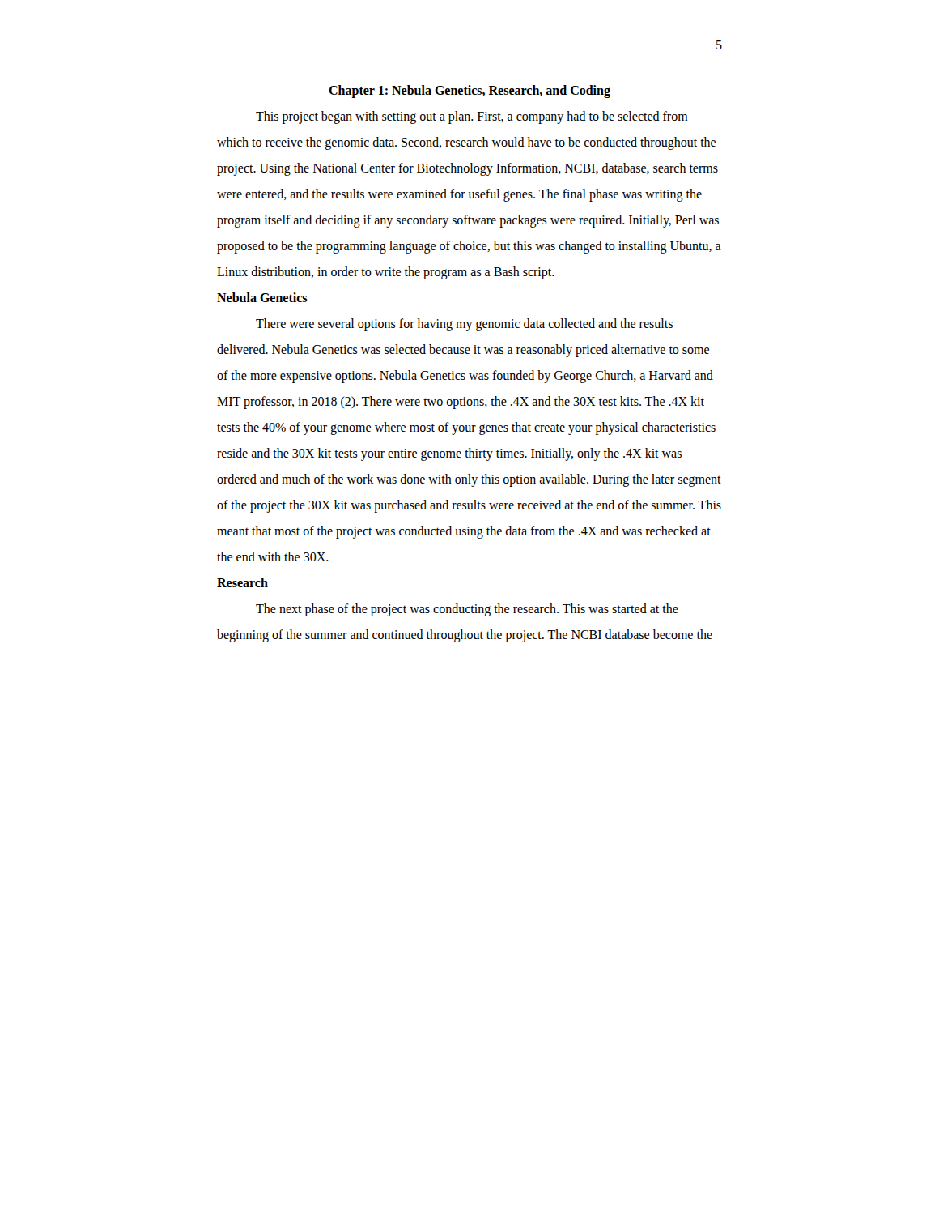5
Chapter 1: Nebula Genetics, Research, and Coding
This project began with setting out a plan. First, a company had to be selected from which to receive the genomic data. Second, research would have to be conducted throughout the project. Using the National Center for Biotechnology Information, NCBI, database, search terms were entered, and the results were examined for useful genes. The final phase was writing the program itself and deciding if any secondary software packages were required. Initially, Perl was proposed to be the programming language of choice, but this was changed to installing Ubuntu, a Linux distribution, in order to write the program as a Bash script.
Nebula Genetics
There were several options for having my genomic data collected and the results delivered. Nebula Genetics was selected because it was a reasonably priced alternative to some of the more expensive options. Nebula Genetics was founded by George Church, a Harvard and MIT professor, in 2018 (2). There were two options, the .4X and the 30X test kits. The .4X kit tests the 40% of your genome where most of your genes that create your physical characteristics reside and the 30X kit tests your entire genome thirty times. Initially, only the .4X kit was ordered and much of the work was done with only this option available. During the later segment of the project the 30X kit was purchased and results were received at the end of the summer. This meant that most of the project was conducted using the data from the .4X and was rechecked at the end with the 30X.
Research
The next phase of the project was conducting the research. This was started at the beginning of the summer and continued throughout the project. The NCBI database become the